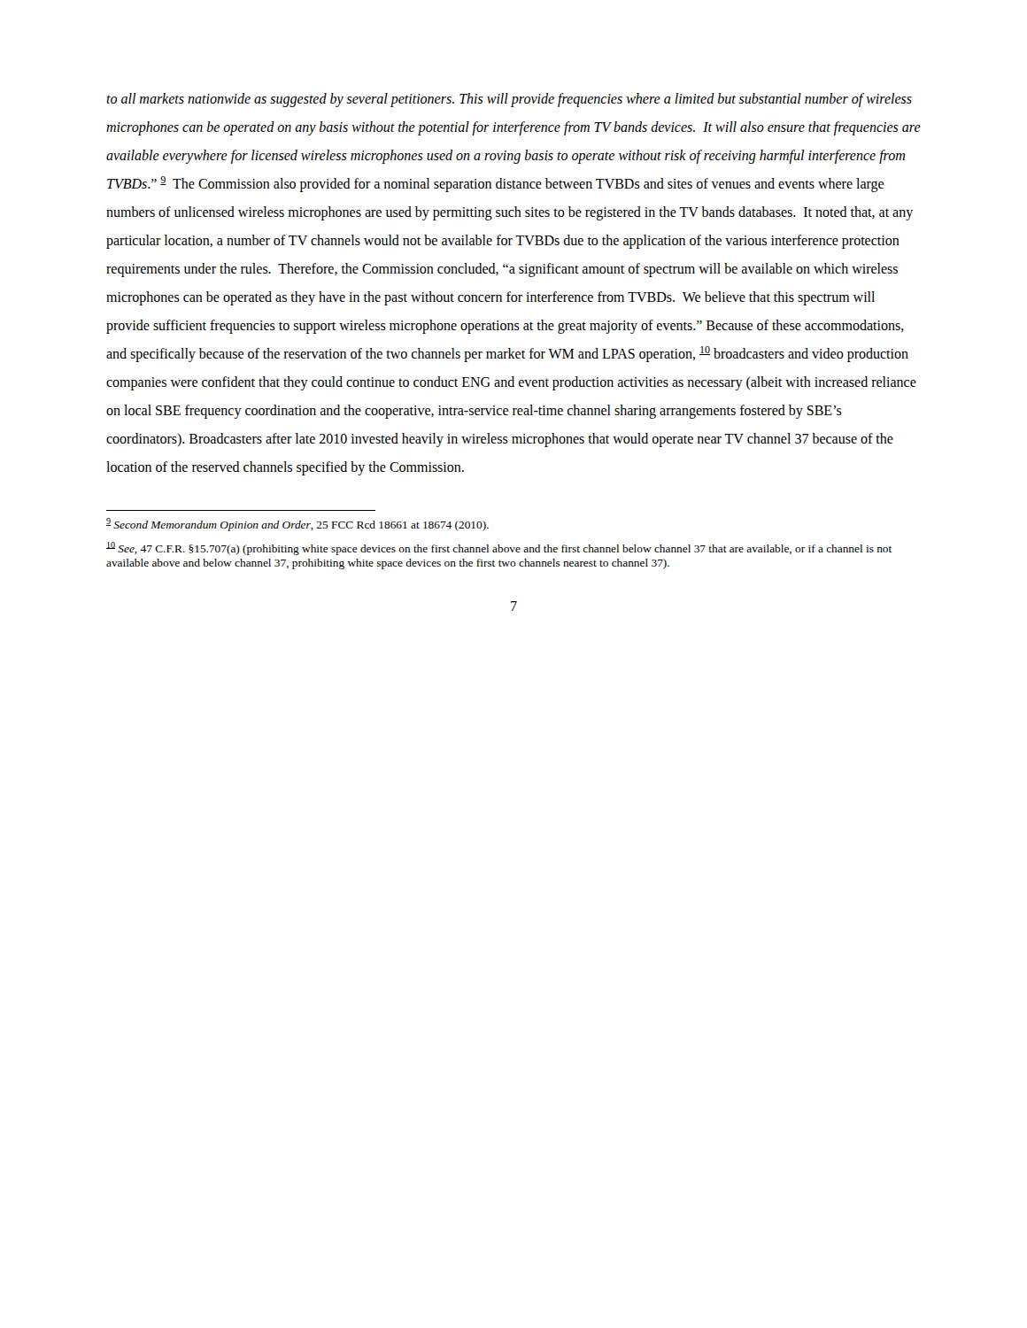to all markets nationwide as suggested by several petitioners. This will provide frequencies where a limited but substantial number of wireless microphones can be operated on any basis without the potential for interference from TV bands devices. It will also ensure that frequencies are available everywhere for licensed wireless microphones used on a roving basis to operate without risk of receiving harmful interference from TVBDs.” 9 The Commission also provided for a nominal separation distance between TVBDs and sites of venues and events where large numbers of unlicensed wireless microphones are used by permitting such sites to be registered in the TV bands databases. It noted that, at any particular location, a number of TV channels would not be available for TVBDs due to the application of the various interference protection requirements under the rules. Therefore, the Commission concluded, “a significant amount of spectrum will be available on which wireless microphones can be operated as they have in the past without concern for interference from TVBDs. We believe that this spectrum will provide sufficient frequencies to support wireless microphone operations at the great majority of events.” Because of these accommodations, and specifically because of the reservation of the two channels per market for WM and LPAS operation, 10 broadcasters and video production companies were confident that they could continue to conduct ENG and event production activities as necessary (albeit with increased reliance on local SBE frequency coordination and the cooperative, intra-service real-time channel sharing arrangements fostered by SBE’s coordinators). Broadcasters after late 2010 invested heavily in wireless microphones that would operate near TV channel 37 because of the location of the reserved channels specified by the Commission.
9 Second Memorandum Opinion and Order, 25 FCC Rcd 18661 at 18674 (2010).
10 See, 47 C.F.R. §15.707(a) (prohibiting white space devices on the first channel above and the first channel below channel 37 that are available, or if a channel is not available above and below channel 37, prohibiting white space devices on the first two channels nearest to channel 37).
7